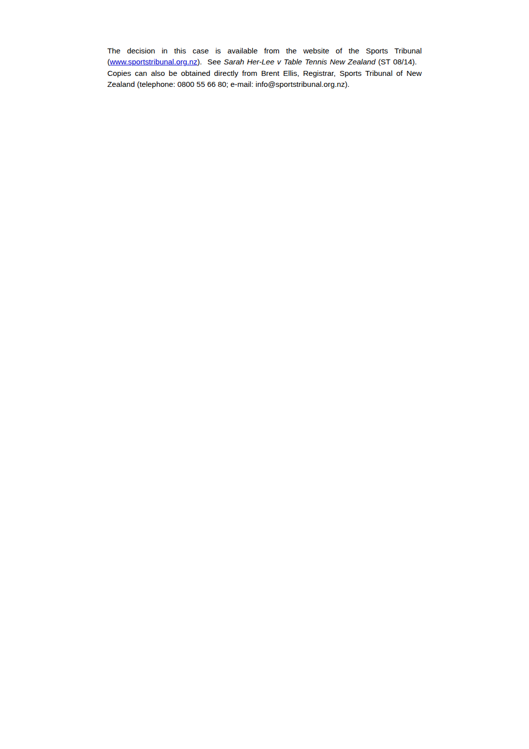The decision in this case is available from the website of the Sports Tribunal (www.sportstribunal.org.nz). See Sarah Her-Lee v Table Tennis New Zealand (ST 08/14). Copies can also be obtained directly from Brent Ellis, Registrar, Sports Tribunal of New Zealand (telephone: 0800 55 66 80; e-mail: info@sportstribunal.org.nz).